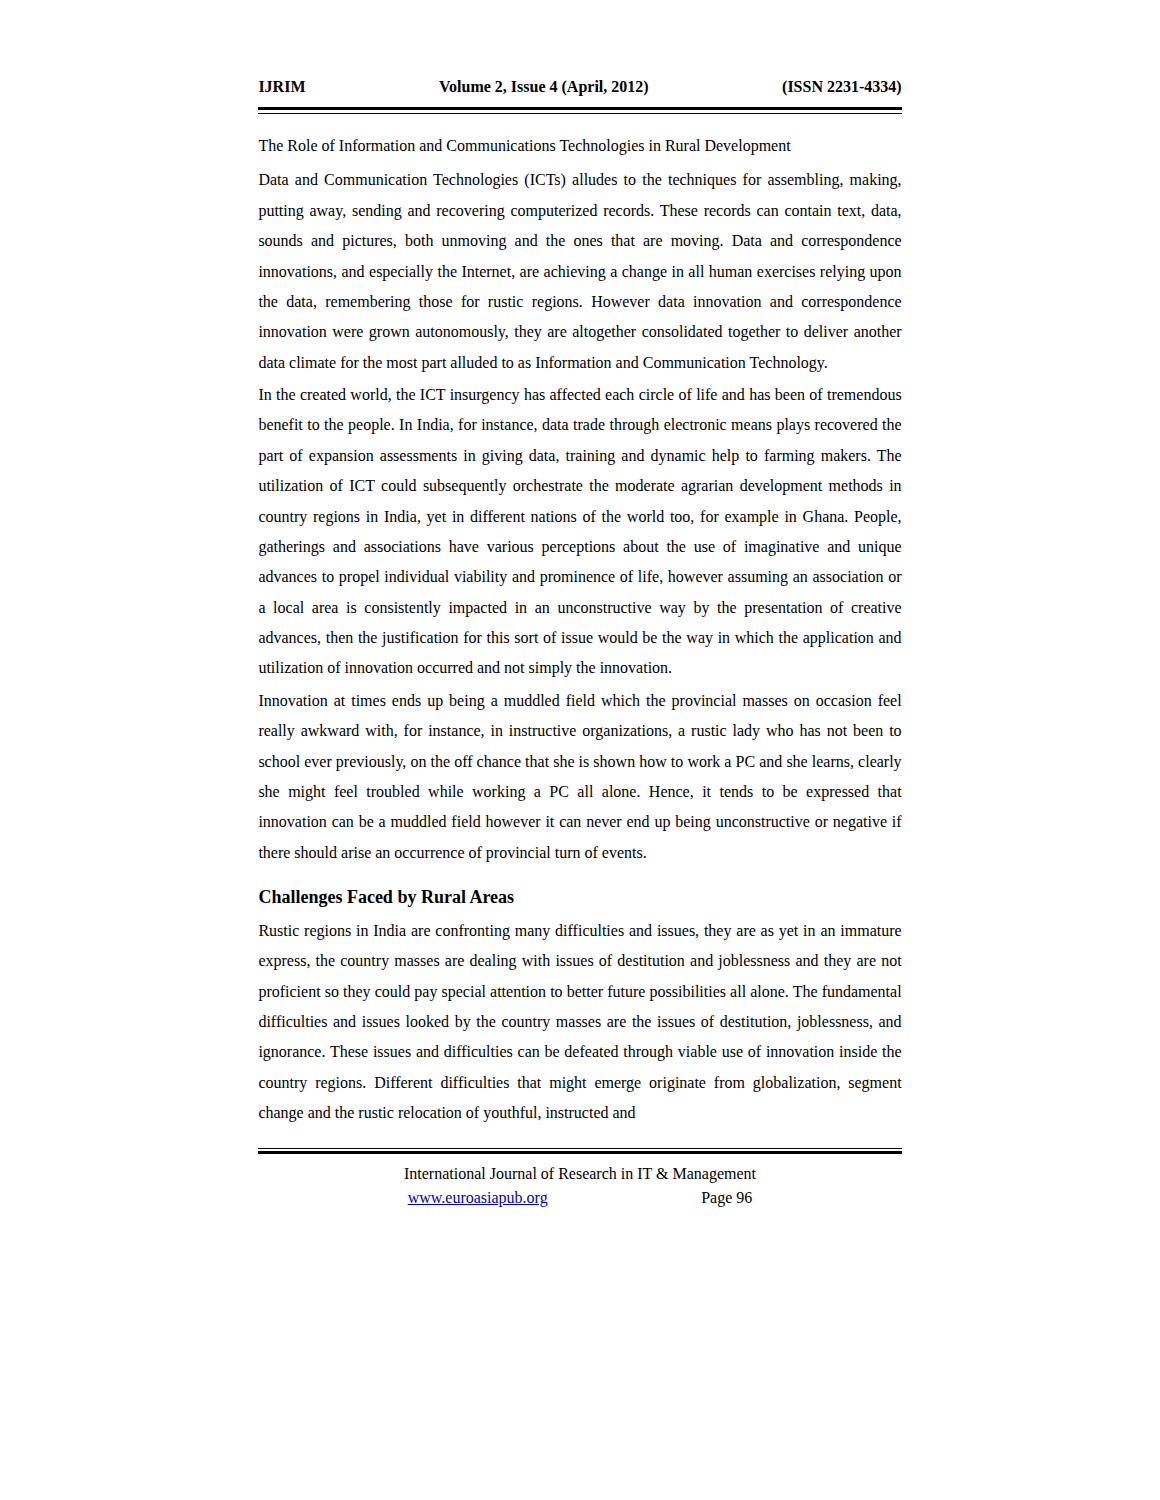IJRIM Volume 2, Issue 4 (April, 2012) (ISSN 2231-4334)
The Role of Information and Communications Technologies in Rural Development
Data and Communication Technologies (ICTs) alludes to the techniques for assembling, making, putting away, sending and recovering computerized records. These records can contain text, data, sounds and pictures, both unmoving and the ones that are moving. Data and correspondence innovations, and especially the Internet, are achieving a change in all human exercises relying upon the data, remembering those for rustic regions. However data innovation and correspondence innovation were grown autonomously, they are altogether consolidated together to deliver another data climate for the most part alluded to as Information and Communication Technology.
In the created world, the ICT insurgency has affected each circle of life and has been of tremendous benefit to the people. In India, for instance, data trade through electronic means plays recovered the part of expansion assessments in giving data, training and dynamic help to farming makers. The utilization of ICT could subsequently orchestrate the moderate agrarian development methods in country regions in India, yet in different nations of the world too, for example in Ghana. People, gatherings and associations have various perceptions about the use of imaginative and unique advances to propel individual viability and prominence of life, however assuming an association or a local area is consistently impacted in an unconstructive way by the presentation of creative advances, then the justification for this sort of issue would be the way in which the application and utilization of innovation occurred and not simply the innovation.
Innovation at times ends up being a muddled field which the provincial masses on occasion feel really awkward with, for instance, in instructive organizations, a rustic lady who has not been to school ever previously, on the off chance that she is shown how to work a PC and she learns, clearly she might feel troubled while working a PC all alone. Hence, it tends to be expressed that innovation can be a muddled field however it can never end up being unconstructive or negative if there should arise an occurrence of provincial turn of events.
Challenges Faced by Rural Areas
Rustic regions in India are confronting many difficulties and issues, they are as yet in an immature express, the country masses are dealing with issues of destitution and joblessness and they are not proficient so they could pay special attention to better future possibilities all alone. The fundamental difficulties and issues looked by the country masses are the issues of destitution, joblessness, and ignorance. These issues and difficulties can be defeated through viable use of innovation inside the country regions. Different difficulties that might emerge originate from globalization, segment change and the rustic relocation of youthful, instructed and
International Journal of Research in IT & Management www.euroasiapub.org Page 96